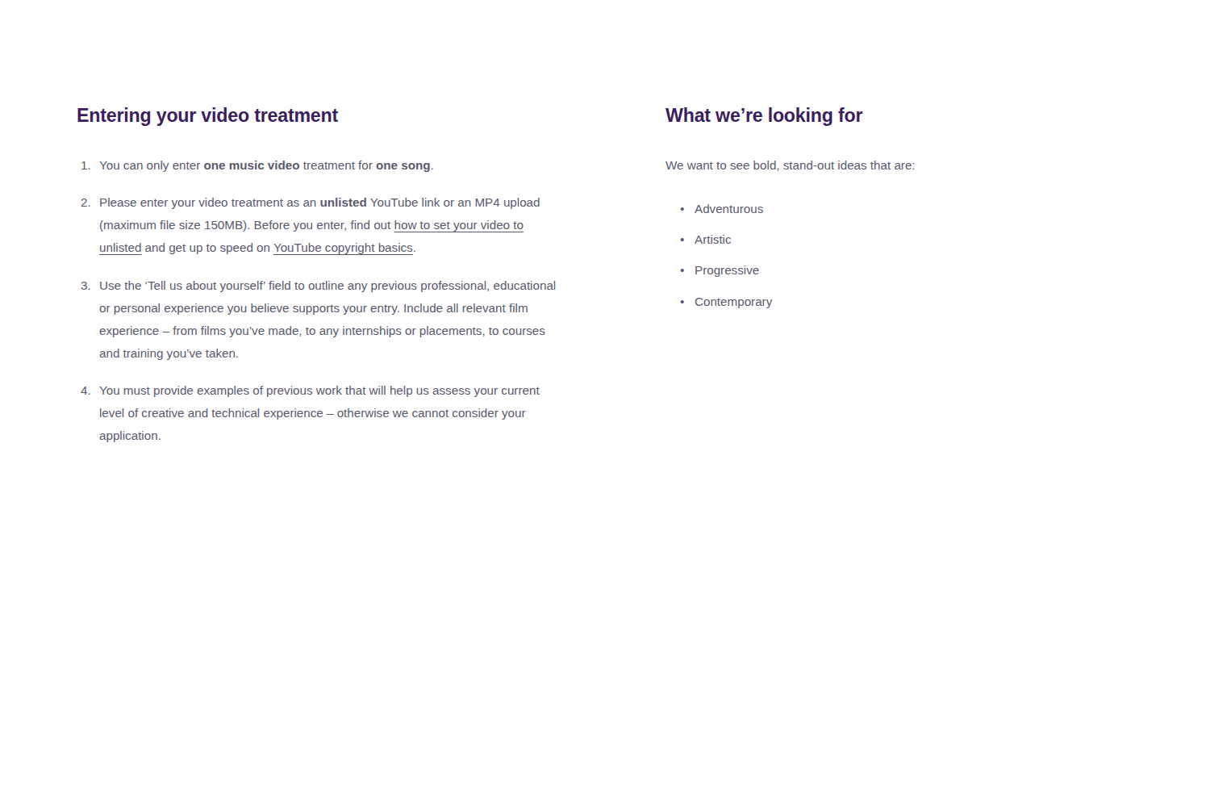Entering your video treatment
You can only enter one music video treatment for one song.
Please enter your video treatment as an unlisted YouTube link or an MP4 upload (maximum file size 150MB). Before you enter, find out how to set your video to unlisted and get up to speed on YouTube copyright basics.
Use the ‘Tell us about yourself’ field to outline any previous professional, educational or personal experience you believe supports your entry. Include all relevant film experience – from films you’ve made, to any internships or placements, to courses and training you’ve taken.
You must provide examples of previous work that will help us assess your current level of creative and technical experience – otherwise we cannot consider your application.
What we’re looking for
We want to see bold, stand-out ideas that are:
Adventurous
Artistic
Progressive
Contemporary